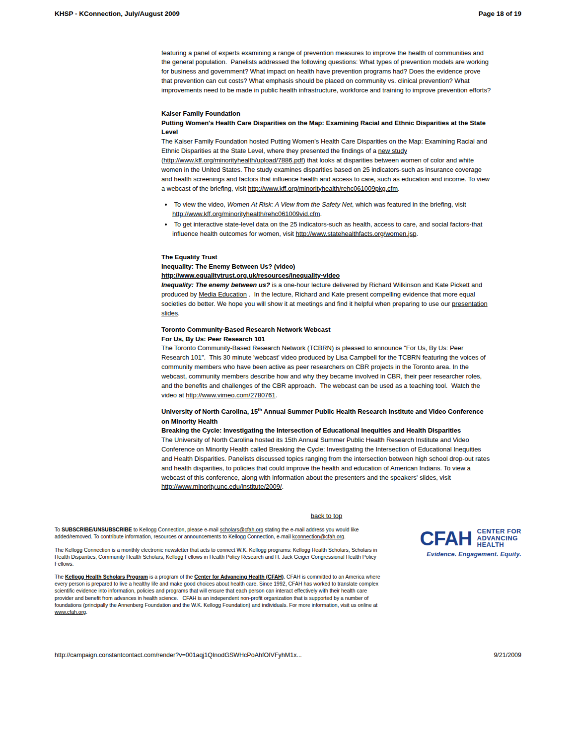KHSP - KConnection, July/August 2009
Page 18 of 19
featuring a panel of experts examining a range of prevention measures to improve the health of communities and the general population. Panelists addressed the following questions: What types of prevention models are working for business and government? What impact on health have prevention programs had? Does the evidence prove that prevention can cut costs? What emphasis should be placed on community vs. clinical prevention? What improvements need to be made in public health infrastructure, workforce and training to improve prevention efforts?
Kaiser Family Foundation
Putting Women's Health Care Disparities on the Map: Examining Racial and Ethnic Disparities at the State Level
The Kaiser Family Foundation hosted Putting Women's Health Care Disparities on the Map: Examining Racial and Ethnic Disparities at the State Level, where they presented the findings of a new study (http://www.kff.org/minorityhealth/upload/7886.pdf) that looks at disparities between women of color and white women in the United States. The study examines disparities based on 25 indicators-such as insurance coverage and health screenings and factors that influence health and access to care, such as education and income. To view a webcast of the briefing, visit http://www.kff.org/minorityhealth/rehc061009pkg.cfm.
To view the video, Women At Risk: A View from the Safety Net, which was featured in the briefing, visit http://www.kff.org/minorityhealth/rehc061009vid.cfm.
To get interactive state-level data on the 25 indicators-such as health, access to care, and social factors-that influence health outcomes for women, visit http://www.statehealthfacts.org/women.jsp.
The Equality Trust
Inequality: The Enemy Between Us? (video)
http://www.equalitytrust.org.uk/resources/inequality-video
Inequality: The enemy between us? is a one-hour lecture delivered by Richard Wilkinson and Kate Pickett and produced by Media Education . In the lecture, Richard and Kate present compelling evidence that more equal societies do better. We hope you will show it at meetings and find it helpful when preparing to use our presentation slides.
Toronto Community-Based Research Network Webcast
For Us, By Us: Peer Research 101
The Toronto Community-Based Research Network (TCBRN) is pleased to announce "For Us, By Us: Peer Research 101". This 30 minute 'webcast' video produced by Lisa Campbell for the TCBRN featuring the voices of community members who have been active as peer researchers on CBR projects in the Toronto area. In the webcast, community members describe how and why they became involved in CBR, their peer researcher roles, and the benefits and challenges of the CBR approach. The webcast can be used as a teaching tool. Watch the video at http://www.vimeo.com/2780761.
University of North Carolina, 15th Annual Summer Public Health Research Institute and Video Conference on Minority Health
Breaking the Cycle: Investigating the Intersection of Educational Inequities and Health Disparities
The University of North Carolina hosted its 15th Annual Summer Public Health Research Institute and Video Conference on Minority Health called Breaking the Cycle: Investigating the Intersection of Educational Inequities and Health Disparities. Panelists discussed topics ranging from the intersection between high school drop-out rates and health disparities, to policies that could improve the health and education of American Indians. To view a webcast of this conference, along with information about the presenters and the speakers' slides, visit http://www.minority.unc.edu/institute/2009/.
back to top
To SUBSCRIBE/UNSUBSCRIBE to Kellogg Connection, please e-mail scholars@cfah.org stating the e-mail address you would like added/removed. To contribute information, resources or announcements to Kellogg Connection, e-mail kconnection@cfah.org.
The Kellogg Connection is a monthly electronic newsletter that acts to connect W.K. Kellogg programs: Kellogg Health Scholars, Scholars in Health Disparities, Community Health Scholars, Kellogg Fellows in Health Policy Research and H. Jack Geiger Congressional Health Policy Fellows.
The Kellogg Health Scholars Program is a program of the Center for Advancing Health (CFAH). CFAH is committed to an America where every person is prepared to live a healthy life and make good choices about health care. Since 1992, CFAH has worked to translate complex scientific evidence into information, policies and programs that will ensure that each person can interact effectively with their health care provider and benefit from advances in health science. CFAH is an independent non-profit organization that is supported by a number of foundations (principally the Annenberg Foundation and the W.K. Kellogg Foundation) and individuals. For more information, visit us online at www.cfah.org.
CFAH
CENTER FOR
ADVANCING
HEALTH
Evidence. Engagement. Equity.
http://campaign.constantcontact.com/render?v=001aqj1QInodGSWHcPoAhfOIVFyhM1x...
9/21/2009